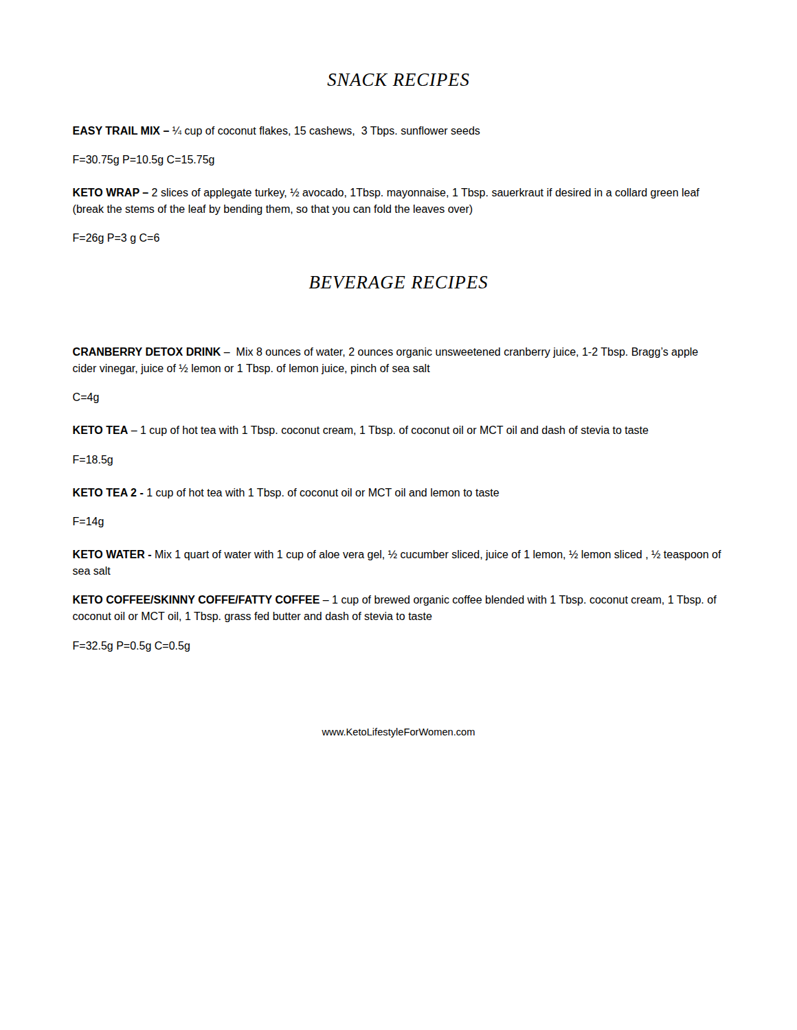SNACK RECIPES
EASY TRAIL MIX – ¼ cup of coconut flakes, 15 cashews, 3 Tbps. sunflower seeds
F=30.75g P=10.5g C=15.75g
KETO WRAP – 2 slices of applegate turkey, ½ avocado, 1Tbsp. mayonnaise, 1 Tbsp. sauerkraut if desired in a collard green leaf (break the stems of the leaf by bending them, so that you can fold the leaves over)
F=26g P=3 g C=6
BEVERAGE RECIPES
CRANBERRY DETOX DRINK – Mix 8 ounces of water, 2 ounces organic unsweetened cranberry juice, 1-2 Tbsp. Bragg’s apple cider vinegar, juice of ½ lemon or 1 Tbsp. of lemon juice, pinch of sea salt
C=4g
KETO TEA – 1 cup of hot tea with 1 Tbsp. coconut cream, 1 Tbsp. of coconut oil or MCT oil and dash of stevia to taste
F=18.5g
KETO TEA 2 - 1 cup of hot tea with 1 Tbsp. of coconut oil or MCT oil and lemon to taste
F=14g
KETO WATER - Mix 1 quart of water with 1 cup of aloe vera gel, ½ cucumber sliced, juice of 1 lemon, ½ lemon sliced , ½ teaspoon of sea salt
KETO COFFEE/SKINNY COFFE/FATTY COFFEE – 1 cup of brewed organic coffee blended with 1 Tbsp. coconut cream, 1 Tbsp. of coconut oil or MCT oil, 1 Tbsp. grass fed butter and dash of stevia to taste
F=32.5g P=0.5g C=0.5g
www.KetoLifestyleForWomen.com